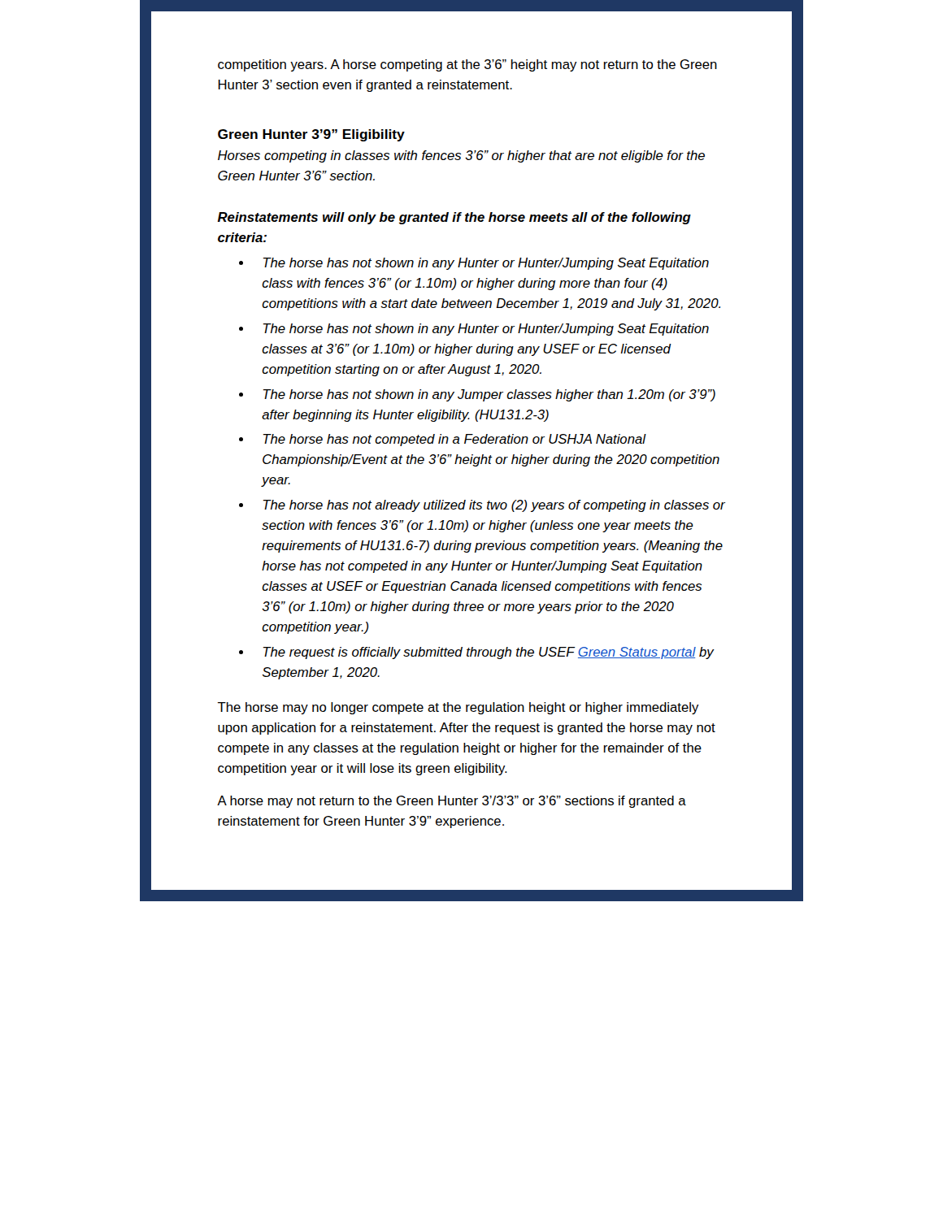competition years. A horse competing at the 3’6” height may not return to the Green Hunter 3’ section even if granted a reinstatement.
Green Hunter 3’9” Eligibility
Horses competing in classes with fences 3’6” or higher that are not eligible for the Green Hunter 3’6” section.
Reinstatements will only be granted if the horse meets all of the following criteria:
The horse has not shown in any Hunter or Hunter/Jumping Seat Equitation class with fences 3’6” (or 1.10m) or higher during more than four (4) competitions with a start date between December 1, 2019 and July 31, 2020.
The horse has not shown in any Hunter or Hunter/Jumping Seat Equitation classes at 3’6” (or 1.10m) or higher during any USEF or EC licensed competition starting on or after August 1, 2020.
The horse has not shown in any Jumper classes higher than 1.20m (or 3’9”) after beginning its Hunter eligibility. (HU131.2-3)
The horse has not competed in a Federation or USHJA National Championship/Event at the 3’6” height or higher during the 2020 competition year.
The horse has not already utilized its two (2) years of competing in classes or section with fences 3’6” (or 1.10m) or higher (unless one year meets the requirements of HU131.6-7) during previous competition years. (Meaning the horse has not competed in any Hunter or Hunter/Jumping Seat Equitation classes at USEF or Equestrian Canada licensed competitions with fences 3’6” (or 1.10m) or higher during three or more years prior to the 2020 competition year.)
The request is officially submitted through the USEF Green Status portal by September 1, 2020.
The horse may no longer compete at the regulation height or higher immediately upon application for a reinstatement. After the request is granted the horse may not compete in any classes at the regulation height or higher for the remainder of the competition year or it will lose its green eligibility.
A horse may not return to the Green Hunter 3’/3’3” or 3’6” sections if granted a reinstatement for Green Hunter 3’9” experience.